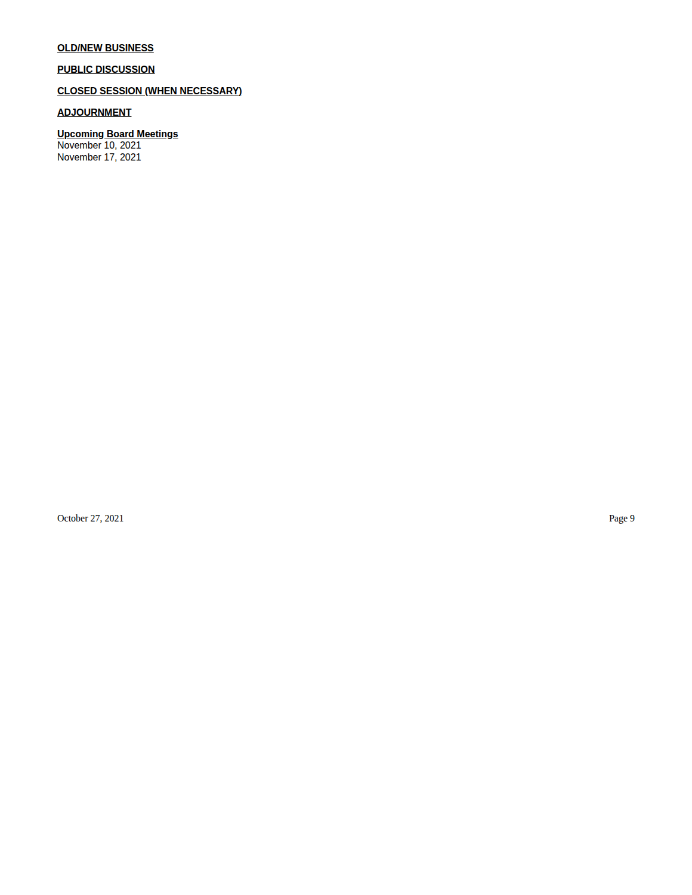OLD/NEW BUSINESS
PUBLIC DISCUSSION
CLOSED SESSION (WHEN NECESSARY)
ADJOURNMENT
Upcoming Board Meetings
November 10, 2021
November 17, 2021
October 27, 2021 Page 9